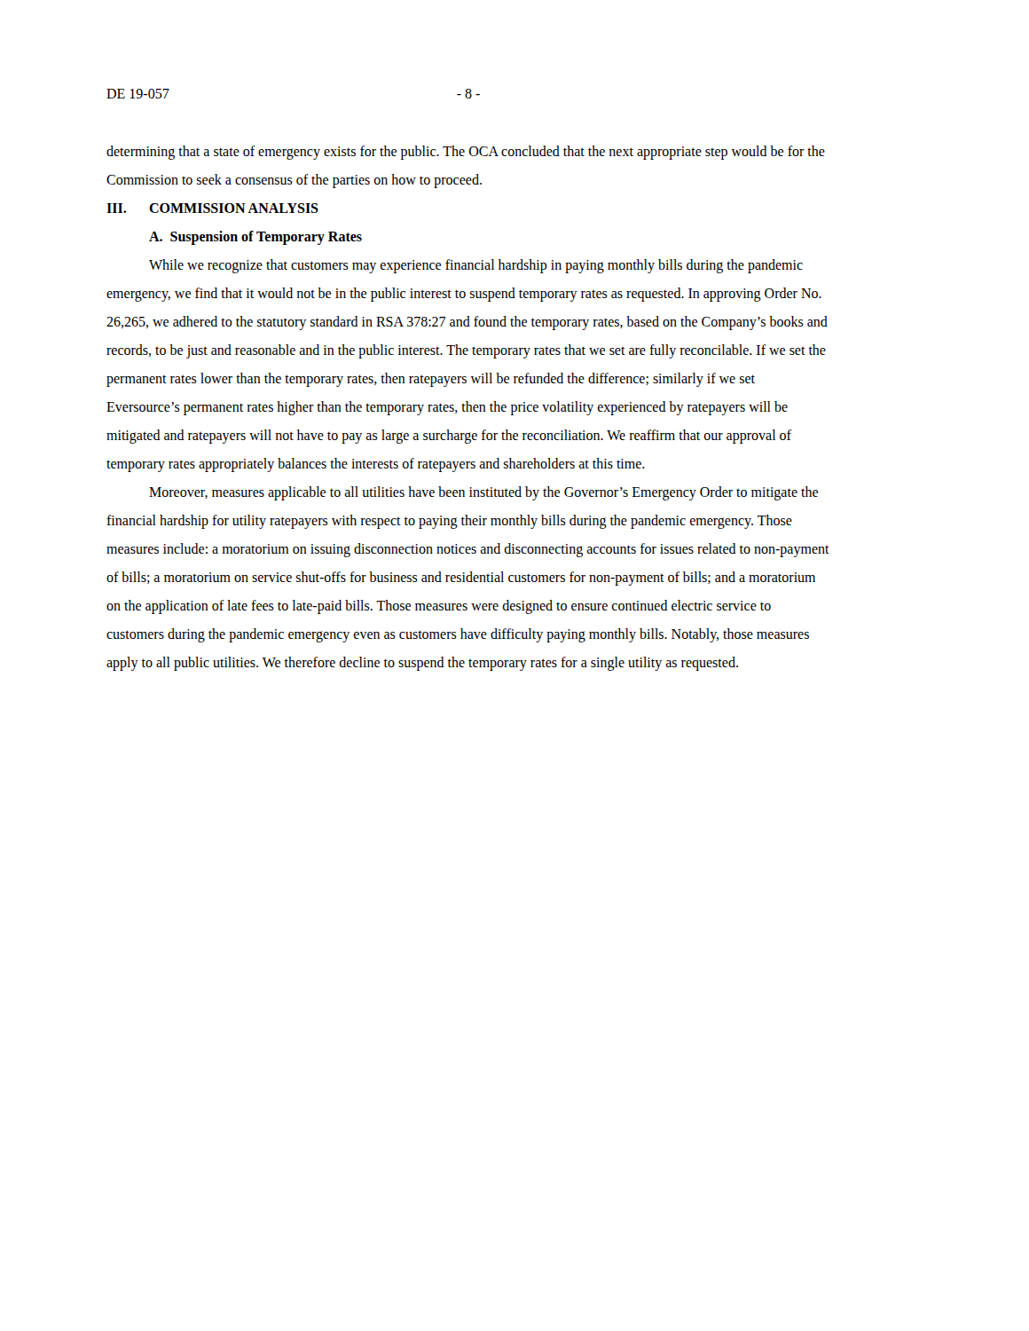DE 19-057 - 8 - DE 19-057
determining that a state of emergency exists for the public. The OCA concluded that the next appropriate step would be for the Commission to seek a consensus of the parties on how to proceed.
III. COMMISSION ANALYSIS
A. Suspension of Temporary Rates
While we recognize that customers may experience financial hardship in paying monthly bills during the pandemic emergency, we find that it would not be in the public interest to suspend temporary rates as requested. In approving Order No. 26,265, we adhered to the statutory standard in RSA 378:27 and found the temporary rates, based on the Company’s books and records, to be just and reasonable and in the public interest. The temporary rates that we set are fully reconcilable. If we set the permanent rates lower than the temporary rates, then ratepayers will be refunded the difference; similarly if we set Eversource’s permanent rates higher than the temporary rates, then the price volatility experienced by ratepayers will be mitigated and ratepayers will not have to pay as large a surcharge for the reconciliation. We reaffirm that our approval of temporary rates appropriately balances the interests of ratepayers and shareholders at this time.
Moreover, measures applicable to all utilities have been instituted by the Governor’s Emergency Order to mitigate the financial hardship for utility ratepayers with respect to paying their monthly bills during the pandemic emergency. Those measures include: a moratorium on issuing disconnection notices and disconnecting accounts for issues related to non-payment of bills; a moratorium on service shut-offs for business and residential customers for non-payment of bills; and a moratorium on the application of late fees to late-paid bills. Those measures were designed to ensure continued electric service to customers during the pandemic emergency even as customers have difficulty paying monthly bills. Notably, those measures apply to all public utilities. We therefore decline to suspend the temporary rates for a single utility as requested.